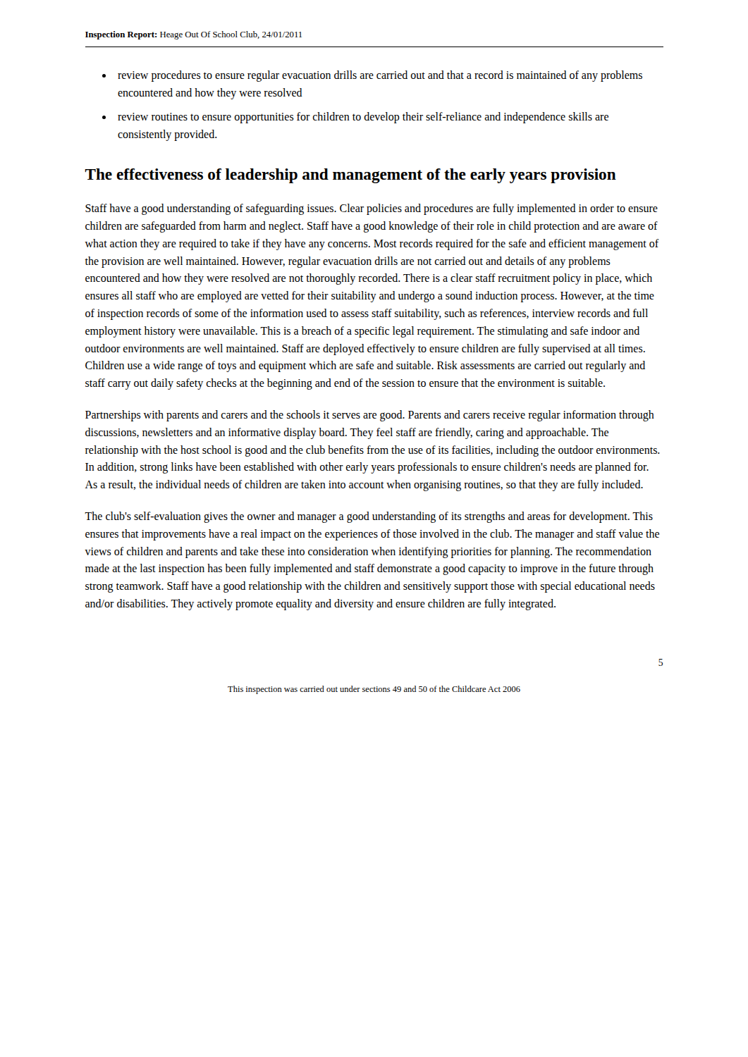Inspection Report: Heage Out Of School Club, 24/01/2011
review procedures to ensure regular evacuation drills are carried out and that a record is maintained of any problems encountered and how they were resolved
review routines to ensure opportunities for children to develop their self-reliance and independence skills are consistently provided.
The effectiveness of leadership and management of the early years provision
Staff have a good understanding of safeguarding issues. Clear policies and procedures are fully implemented in order to ensure children are safeguarded from harm and neglect. Staff have a good knowledge of their role in child protection and are aware of what action they are required to take if they have any concerns. Most records required for the safe and efficient management of the provision are well maintained. However, regular evacuation drills are not carried out and details of any problems encountered and how they were resolved are not thoroughly recorded. There is a clear staff recruitment policy in place, which ensures all staff who are employed are vetted for their suitability and undergo a sound induction process. However, at the time of inspection records of some of the information used to assess staff suitability, such as references, interview records and full employment history were unavailable. This is a breach of a specific legal requirement. The stimulating and safe indoor and outdoor environments are well maintained. Staff are deployed effectively to ensure children are fully supervised at all times. Children use a wide range of toys and equipment which are safe and suitable. Risk assessments are carried out regularly and staff carry out daily safety checks at the beginning and end of the session to ensure that the environment is suitable.
Partnerships with parents and carers and the schools it serves are good. Parents and carers receive regular information through discussions, newsletters and an informative display board. They feel staff are friendly, caring and approachable. The relationship with the host school is good and the club benefits from the use of its facilities, including the outdoor environments. In addition, strong links have been established with other early years professionals to ensure children's needs are planned for. As a result, the individual needs of children are taken into account when organising routines, so that they are fully included.
The club's self-evaluation gives the owner and manager a good understanding of its strengths and areas for development. This ensures that improvements have a real impact on the experiences of those involved in the club. The manager and staff value the views of children and parents and take these into consideration when identifying priorities for planning. The recommendation made at the last inspection has been fully implemented and staff demonstrate a good capacity to improve in the future through strong teamwork. Staff have a good relationship with the children and sensitively support those with special educational needs and/or disabilities. They actively promote equality and diversity and ensure children are fully integrated.
5
This inspection was carried out under sections 49 and 50 of the Childcare Act 2006